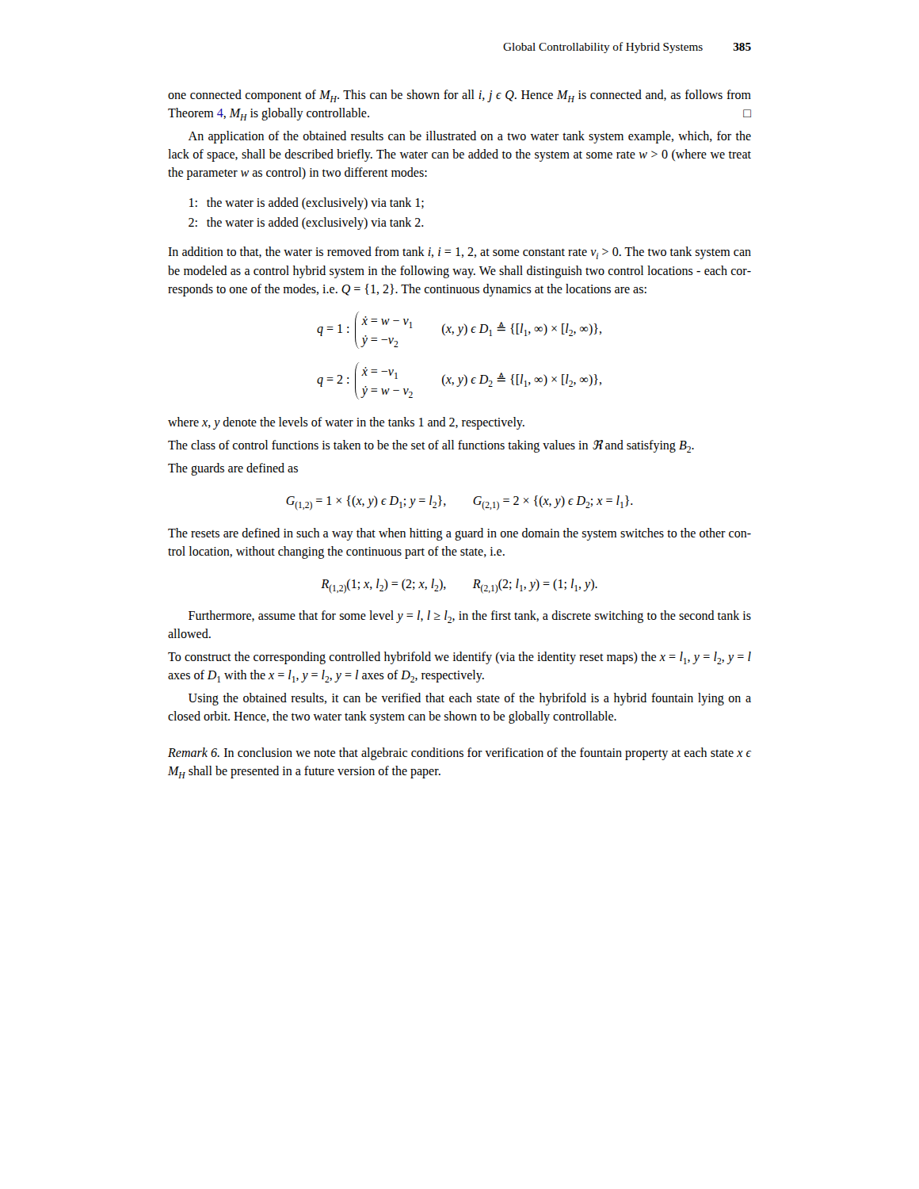Global Controllability of Hybrid Systems 385
one connected component of MH. This can be shown for all i, j ϵ Q. Hence MH is connected and, as follows from Theorem 4, MH is globally controllable. □
An application of the obtained results can be illustrated on a two water tank system example, which, for the lack of space, shall be described briefly. The water can be added to the system at some rate w > 0 (where we treat the parameter w as control) in two different modes:
1: the water is added (exclusively) via tank 1;
2: the water is added (exclusively) via tank 2.
In addition to that, the water is removed from tank i, i = 1, 2, at some constant rate vi > 0. The two tank system can be modeled as a control hybrid system in the following way. We shall distinguish two control locations - each corresponds to one of the modes, i.e. Q = {1, 2}. The continuous dynamics at the locations are as:
q = 1 : ẋ = w − v1 ẏ = −v2 (x, y) ϵ D1 ≜ {[l1, ∞) × [l2, ∞)},
q = 2 : ẋ = −v1 ẏ = w − v2 (x, y) ϵ D2 ≜ {[l1, ∞) × [l2, ∞)},
where x, y denote the levels of water in the tanks 1 and 2, respectively.
The class of control functions is taken to be the set of all functions taking values in ℜ and satisfying B2.
The guards are defined as
G(1,2) = 1 × {(x, y) ϵ D1; y = l2}, G(2,1) = 2 × {(x, y) ϵ D2; x = l1}.
The resets are defined in such a way that when hitting a guard in one domain the system switches to the other control location, without changing the continuous part of the state, i.e.
R(1,2)(1; x, l2) = (2; x, l2), R(2,1)(2; l1, y) = (1; l1, y).
Furthermore, assume that for some level y = l, l ≥ l2, in the first tank, a discrete switching to the second tank is allowed.
To construct the corresponding controlled hybrifold we identify (via the identity reset maps) the x = l1, y = l2, y = l axes of D1 with the x = l1, y = l2, y = l axes of D2, respectively.
Using the obtained results, it can be verified that each state of the hybrifold is a hybrid fountain lying on a closed orbit. Hence, the two water tank system can be shown to be globally controllable.
Remark 6. In conclusion we note that algebraic conditions for verification of the fountain property at each state x ϵ MH shall be presented in a future version of the paper.